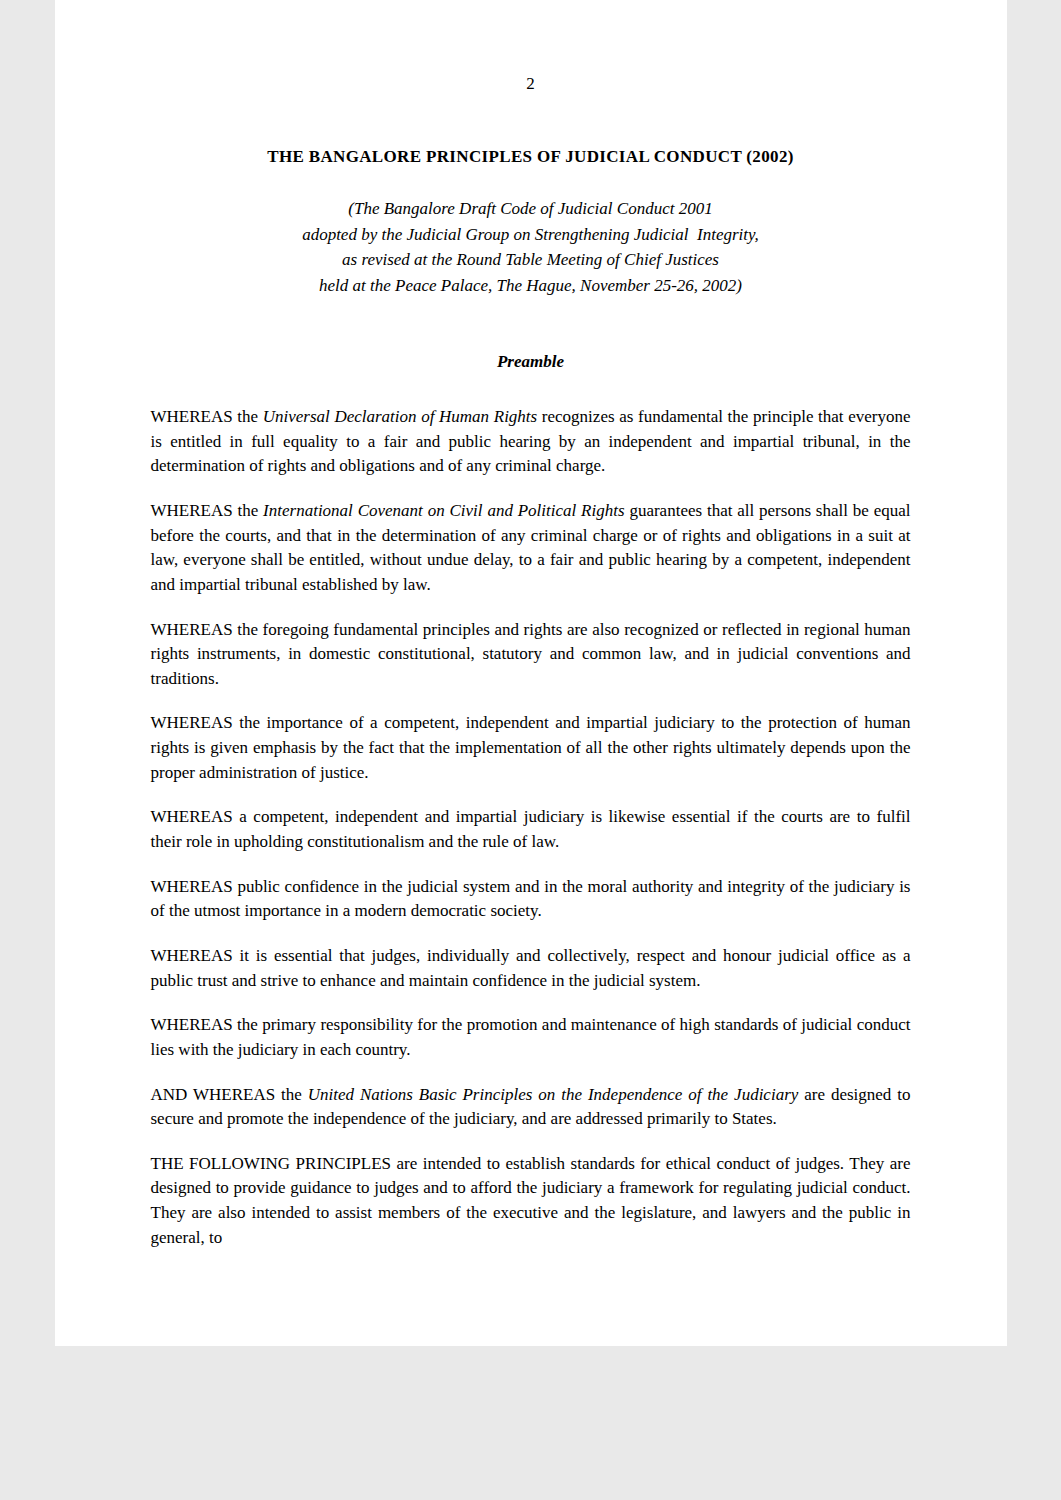2
THE BANGALORE PRINCIPLES OF JUDICIAL CONDUCT (2002)
(The Bangalore Draft Code of Judicial Conduct 2001
adopted by the Judicial Group on Strengthening Judicial Integrity,
as revised at the Round Table Meeting of Chief Justices
held at the Peace Palace, The Hague, November 25-26, 2002)
Preamble
WHEREAS the Universal Declaration of Human Rights recognizes as fundamental the principle that everyone is entitled in full equality to a fair and public hearing by an independent and impartial tribunal, in the determination of rights and obligations and of any criminal charge.
WHEREAS the International Covenant on Civil and Political Rights guarantees that all persons shall be equal before the courts, and that in the determination of any criminal charge or of rights and obligations in a suit at law, everyone shall be entitled, without undue delay, to a fair and public hearing by a competent, independent and impartial tribunal established by law.
WHEREAS the foregoing fundamental principles and rights are also recognized or reflected in regional human rights instruments, in domestic constitutional, statutory and common law, and in judicial conventions and traditions.
WHEREAS the importance of a competent, independent and impartial judiciary to the protection of human rights is given emphasis by the fact that the implementation of all the other rights ultimately depends upon the proper administration of justice.
WHEREAS a competent, independent and impartial judiciary is likewise essential if the courts are to fulfil their role in upholding constitutionalism and the rule of law.
WHEREAS public confidence in the judicial system and in the moral authority and integrity of the judiciary is of the utmost importance in a modern democratic society.
WHEREAS it is essential that judges, individually and collectively, respect and honour judicial office as a public trust and strive to enhance and maintain confidence in the judicial system.
WHEREAS the primary responsibility for the promotion and maintenance of high standards of judicial conduct lies with the judiciary in each country.
AND WHEREAS the United Nations Basic Principles on the Independence of the Judiciary are designed to secure and promote the independence of the judiciary, and are addressed primarily to States.
THE FOLLOWING PRINCIPLES are intended to establish standards for ethical conduct of judges. They are designed to provide guidance to judges and to afford the judiciary a framework for regulating judicial conduct. They are also intended to assist members of the executive and the legislature, and lawyers and the public in general, to